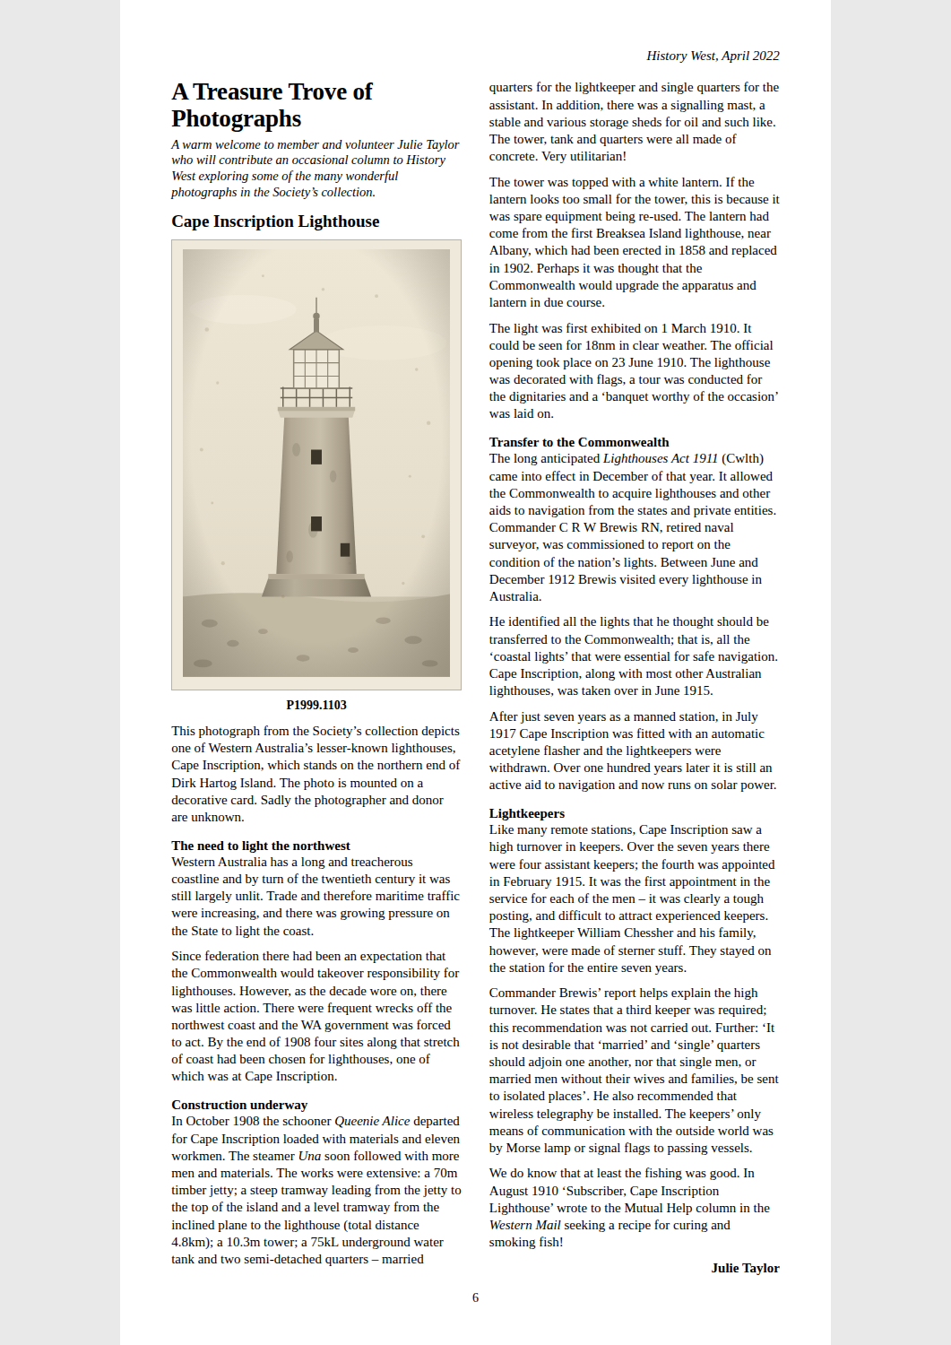History West, April 2022
A Treasure Trove of Photographs
A warm welcome to member and volunteer Julie Taylor who will contribute an occasional column to History West exploring some of the many wonderful photographs in the Society’s collection.
Cape Inscription Lighthouse
P1999.1103
This photograph from the Society’s collection depicts one of Western Australia’s lesser-known lighthouses, Cape Inscription, which stands on the northern end of Dirk Hartog Island. The photo is mounted on a decorative card. Sadly the photographer and donor are unknown.
The need to light the northwest
Western Australia has a long and treacherous coastline and by turn of the twentieth century it was still largely unlit. Trade and therefore maritime traffic were increasing, and there was growing pressure on the State to light the coast.
Since federation there had been an expectation that the Commonwealth would takeover responsibility for lighthouses. However, as the decade wore on, there was little action. There were frequent wrecks off the northwest coast and the WA government was forced to act. By the end of 1908 four sites along that stretch of coast had been chosen for lighthouses, one of which was at Cape Inscription.
Construction underway
In October 1908 the schooner Queenie Alice departed for Cape Inscription loaded with materials and eleven workmen. The steamer Una soon followed with more men and materials. The works were extensive: a 70m timber jetty; a steep tramway leading from the jetty to the top of the island and a level tramway from the inclined plane to the lighthouse (total distance 4.8km); a 10.3m tower; a 75kL underground water tank and two semi-detached quarters – married quarters for the lightkeeper and single quarters for the assistant. In addition, there was a signalling mast, a stable and various storage sheds for oil and such like. The tower, tank and quarters were all made of concrete. Very utilitarian!
The tower was topped with a white lantern. If the lantern looks too small for the tower, this is because it was spare equipment being re-used. The lantern had come from the first Breaksea Island lighthouse, near Albany, which had been erected in 1858 and replaced in 1902. Perhaps it was thought that the Commonwealth would upgrade the apparatus and lantern in due course.
The light was first exhibited on 1 March 1910. It could be seen for 18nm in clear weather. The official opening took place on 23 June 1910. The lighthouse was decorated with flags, a tour was conducted for the dignitaries and a ‘banquet worthy of the occasion’ was laid on.
Transfer to the Commonwealth
The long anticipated Lighthouses Act 1911 (Cwlth) came into effect in December of that year. It allowed the Commonwealth to acquire lighthouses and other aids to navigation from the states and private entities. Commander C R W Brewis RN, retired naval surveyor, was commissioned to report on the condition of the nation’s lights. Between June and December 1912 Brewis visited every lighthouse in Australia.
He identified all the lights that he thought should be transferred to the Commonwealth; that is, all the ‘coastal lights’ that were essential for safe navigation. Cape Inscription, along with most other Australian lighthouses, was taken over in June 1915.
After just seven years as a manned station, in July 1917 Cape Inscription was fitted with an automatic acetylene flasher and the lightkeepers were withdrawn. Over one hundred years later it is still an active aid to navigation and now runs on solar power.
Lightkeepers
Like many remote stations, Cape Inscription saw a high turnover in keepers. Over the seven years there were four assistant keepers; the fourth was appointed in February 1915. It was the first appointment in the service for each of the men – it was clearly a tough posting, and difficult to attract experienced keepers. The lightkeeper William Chessher and his family, however, were made of sterner stuff. They stayed on the station for the entire seven years.
Commander Brewis’ report helps explain the high turnover. He states that a third keeper was required; this recommendation was not carried out. Further: ‘It is not desirable that ‘married’ and ‘single’ quarters should adjoin one another, nor that single men, or married men without their wives and families, be sent to isolated places’. He also recommended that wireless telegraphy be installed. The keepers’ only means of communication with the outside world was by Morse lamp or signal flags to passing vessels.
We do know that at least the fishing was good. In August 1910 ‘Subscriber, Cape Inscription Lighthouse’ wrote to the Mutual Help column in the Western Mail seeking a recipe for curing and smoking fish!
Julie Taylor
6